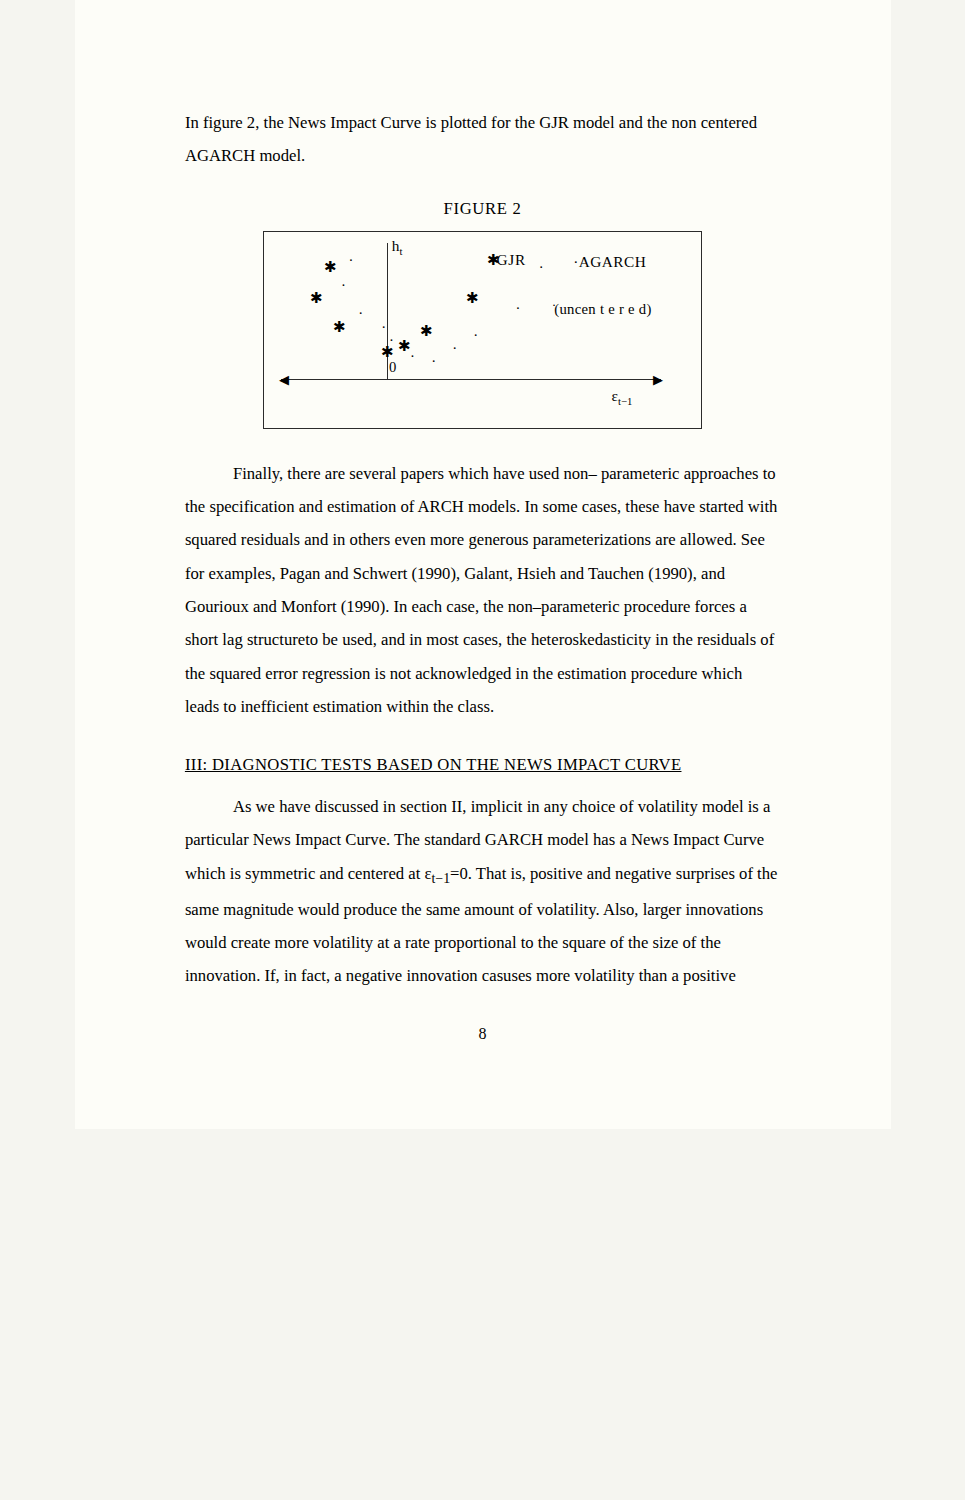In figure 2, the News Impact Curve is plotted for the GJR model and the non centered AGARCH model.
FIGURE 2
◀
▶
ht
GJR
·AGARCH
̇(uncen t e r e d)
0
εt−1
✱ ✱ ✱ ✱ ✱ ✱ ✱ ✱ · · · · · · · · · · ·
Finally, there are several papers which have used non– parameteric approaches to the specification and estimation of ARCH models. In some cases, these have started with squared residuals and in others even more generous parameterizations are allowed. See for examples, Pagan and Schwert (1990), Galant, Hsieh and Tauchen (1990), and Gourioux and Monfort (1990). In each case, the non–parameteric procedure forces a short lag structureto be used, and in most cases, the heteroskedasticity in the residuals of the squared error regression is not acknowledged in the estimation procedure which leads to inefficient estimation within the class.
III: DIAGNOSTIC TESTS BASED ON THE NEWS IMPACT CURVE
As we have discussed in section II, implicit in any choice of volatility model is a particular News Impact Curve. The standard GARCH model has a News Impact Curve which is symmetric and centered at εt−1=0. That is, positive and negative surprises of the same magnitude would produce the same amount of volatility. Also, larger innovations would create more volatility at a rate proportional to the square of the size of the innovation. If, in fact, a negative innovation casuses more volatility than a positive
8